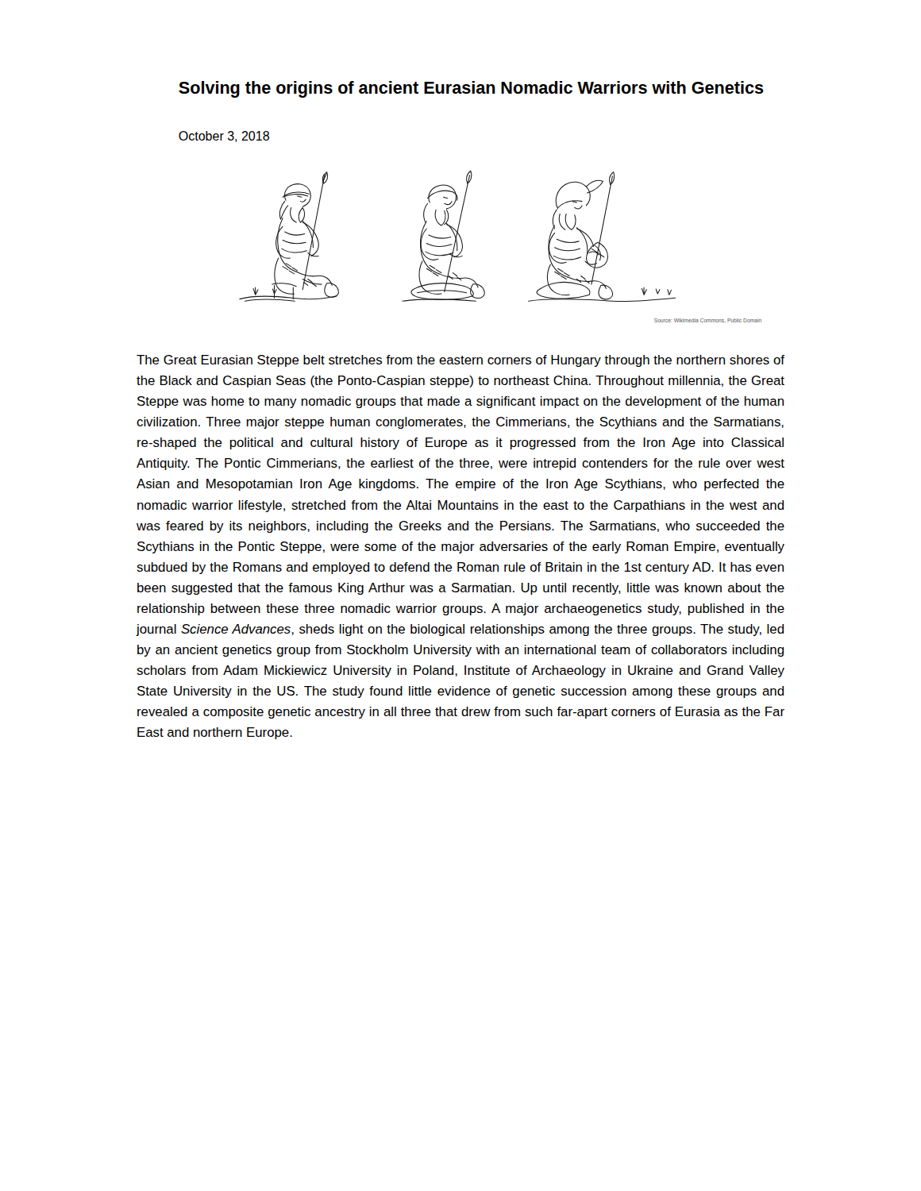Solving the origins of ancient Eurasian Nomadic Warriors with Genetics
October 3, 2018
Source: Wikimedia Commons, Public Domain
The Great Eurasian Steppe belt stretches from the eastern corners of Hungary through the northern shores of the Black and Caspian Seas (the Ponto-Caspian steppe) to northeast China. Throughout millennia, the Great Steppe was home to many nomadic groups that made a significant impact on the development of the human civilization. Three major steppe human conglomerates, the Cimmerians, the Scythians and the Sarmatians, re-shaped the political and cultural history of Europe as it progressed from the Iron Age into Classical Antiquity. The Pontic Cimmerians, the earliest of the three, were intrepid contenders for the rule over west Asian and Mesopotamian Iron Age kingdoms. The empire of the Iron Age Scythians, who perfected the nomadic warrior lifestyle, stretched from the Altai Mountains in the east to the Carpathians in the west and was feared by its neighbors, including the Greeks and the Persians. The Sarmatians, who succeeded the Scythians in the Pontic Steppe, were some of the major adversaries of the early Roman Empire, eventually subdued by the Romans and employed to defend the Roman rule of Britain in the 1st century AD. It has even been suggested that the famous King Arthur was a Sarmatian. Up until recently, little was known about the relationship between these three nomadic warrior groups. A major archaeogenetics study, published in the journal Science Advances, sheds light on the biological relationships among the three groups. The study, led by an ancient genetics group from Stockholm University with an international team of collaborators including scholars from Adam Mickiewicz University in Poland, Institute of Archaeology in Ukraine and Grand Valley State University in the US. The study found little evidence of genetic succession among these groups and revealed a composite genetic ancestry in all three that drew from such far-apart corners of Eurasia as the Far East and northern Europe.